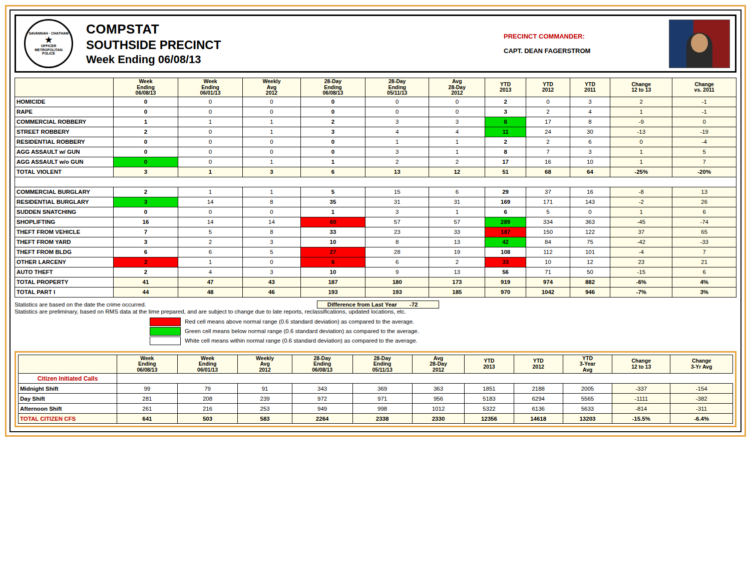SAVANNAH · CHATHAM
★
OFFICER
METROPOLITAN
POLICE
COMPSTAT
SOUTHSIDE PRECINCT
Week Ending 06/08/13
PRECINCT COMMANDER:
CAPT. DEAN FAGERSTROM
| | Week Ending 06/08/13 | Week Ending 06/01/13 | Weekly Avg 2012 | 28-Day Ending 06/08/13 | 28-Day Ending 05/11/13 | Avg 28-Day 2012 | YTD 2013 | YTD 2012 | YTD 2011 | Change 12 to 13 | Change vs. 2011 |
| --- | --- | --- | --- | --- | --- | --- | --- | --- | --- | --- | --- |
| HOMICIDE | 0 | 0 | 0 | 0 | 0 | 0 | 2 | 0 | 3 | 2 | -1 |
| RAPE | 0 | 0 | 0 | 0 | 0 | 0 | 3 | 2 | 4 | 1 | -1 |
| COMMERCIAL ROBBERY | 1 | 1 | 1 | 2 | 3 | 3 | 8 | 17 | 8 | -9 | 0 |
| STREET ROBBERY | 2 | 0 | 1 | 3 | 4 | 4 | 11 | 24 | 30 | -13 | -19 |
| RESIDENTIAL ROBBERY | 0 | 0 | 0 | 0 | 1 | 1 | 2 | 2 | 6 | 0 | -4 |
| AGG ASSAULT w/ GUN | 0 | 0 | 0 | 0 | 3 | 1 | 8 | 7 | 3 | 1 | 5 |
| AGG ASSAULT w/o GUN | 0 | 0 | 1 | 1 | 2 | 2 | 17 | 16 | 10 | 1 | 7 |
| TOTAL VIOLENT | 3 | 1 | 3 | 6 | 13 | 12 | 51 | 68 | 64 | -25% | -20% |
| COMMERCIAL BURGLARY | 2 | 1 | 1 | 5 | 15 | 6 | 29 | 37 | 16 | -8 | 13 |
| RESIDENTIAL BURGLARY | 3 | 14 | 8 | 35 | 31 | 31 | 169 | 171 | 143 | -2 | 26 |
| SUDDEN SNATCHING | 0 | 0 | 0 | 1 | 3 | 1 | 6 | 5 | 0 | 1 | 6 |
| SHOPLIFTING | 16 | 14 | 14 | 60 | 57 | 57 | 289 | 334 | 363 | -45 | -74 |
| THEFT FROM VEHICLE | 7 | 5 | 8 | 33 | 23 | 33 | 187 | 150 | 122 | 37 | 65 |
| THEFT FROM YARD | 3 | 2 | 3 | 10 | 8 | 13 | 42 | 84 | 75 | -42 | -33 |
| THEFT FROM BLDG | 6 | 6 | 5 | 27 | 28 | 19 | 108 | 112 | 101 | -4 | 7 |
| OTHER LARCENY | 2 | 1 | 0 | 6 | 6 | 2 | 33 | 10 | 12 | 23 | 21 |
| AUTO THEFT | 2 | 4 | 3 | 10 | 9 | 13 | 56 | 71 | 50 | -15 | 6 |
| TOTAL PROPERTY | 41 | 47 | 43 | 187 | 180 | 173 | 919 | 974 | 882 | -6% | 4% |
| TOTAL PART I | 44 | 48 | 46 | 193 | 193 | 185 | 970 | 1042 | 946 | -7% | 3% |
Statistics are based on the date the crime occurred.
Difference from Last Year -72
Statistics are preliminary, based on RMS data at the time prepared, and are subject to change due to late reports, reclassifications, updated locations, etc.
Red cell means above normal range (0.6 standard deviation) as compared to the average.
Green cell means below normal range (0.6 standard deviation) as compared to the average.
White cell means within normal range (0.6 standard deviation) as compared to the average.
| | Week Ending 06/08/13 | Week Ending 06/01/13 | Weekly Avg 2012 | 28-Day Ending 06/08/13 | 28-Day Ending 05/11/13 | Avg 28-Day 2012 | YTD 2013 | YTD 2012 | YTD 3-Year Avg | Change 12 to 13 | Change 3-Yr Avg |
| --- | --- | --- | --- | --- | --- | --- | --- | --- | --- | --- | --- |
| Citizen Initiated Calls | |
| Midnight Shift | 99 | 79 | 91 | 343 | 369 | 363 | 1851 | 2188 | 2005 | -337 | -154 |
| Day Shift | 281 | 208 | 239 | 972 | 971 | 956 | 5183 | 6294 | 5565 | -1111 | -382 |
| Afternoon Shift | 261 | 216 | 253 | 949 | 998 | 1012 | 5322 | 6136 | 5633 | -814 | -311 |
| TOTAL CITIZEN CFS | 641 | 503 | 583 | 2264 | 2338 | 2330 | 12356 | 14618 | 13203 | -15.5% | -6.4% |